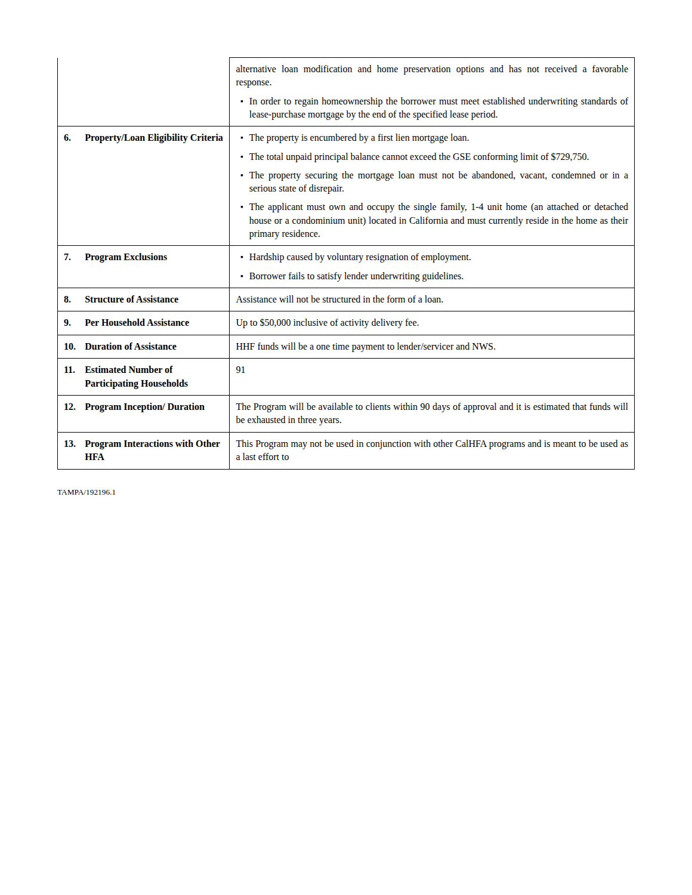| | alternative loan modification and home preservation options and has not received a favorable response. In order to regain homeownership the borrower must meet established underwriting standards of lease-purchase mortgage by the end of the specified lease period. |
| 6. Property/Loan Eligibility Criteria | The property is encumbered by a first lien mortgage loan. The total unpaid principal balance cannot exceed the GSE conforming limit of $729,750. The property securing the mortgage loan must not be abandoned, vacant, condemned or in a serious state of disrepair. The applicant must own and occupy the single family, 1-4 unit home (an attached or detached house or a condominium unit) located in California and must currently reside in the home as their primary residence. |
| 7. Program Exclusions | Hardship caused by voluntary resignation of employment. Borrower fails to satisfy lender underwriting guidelines. |
| 8. Structure of Assistance | Assistance will not be structured in the form of a loan. |
| 9. Per Household Assistance | Up to $50,000 inclusive of activity delivery fee. |
| 10. Duration of Assistance | HHF funds will be a one time payment to lender/servicer and NWS. |
| 11. Estimated Number of Participating Households | 91 |
| 12. Program Inception/ Duration | The Program will be available to clients within 90 days of approval and it is estimated that funds will be exhausted in three years. |
| 13. Program Interactions with Other HFA | This Program may not be used in conjunction with other CalHFA programs and is meant to be used as a last effort to |
TAMPA/192196.1